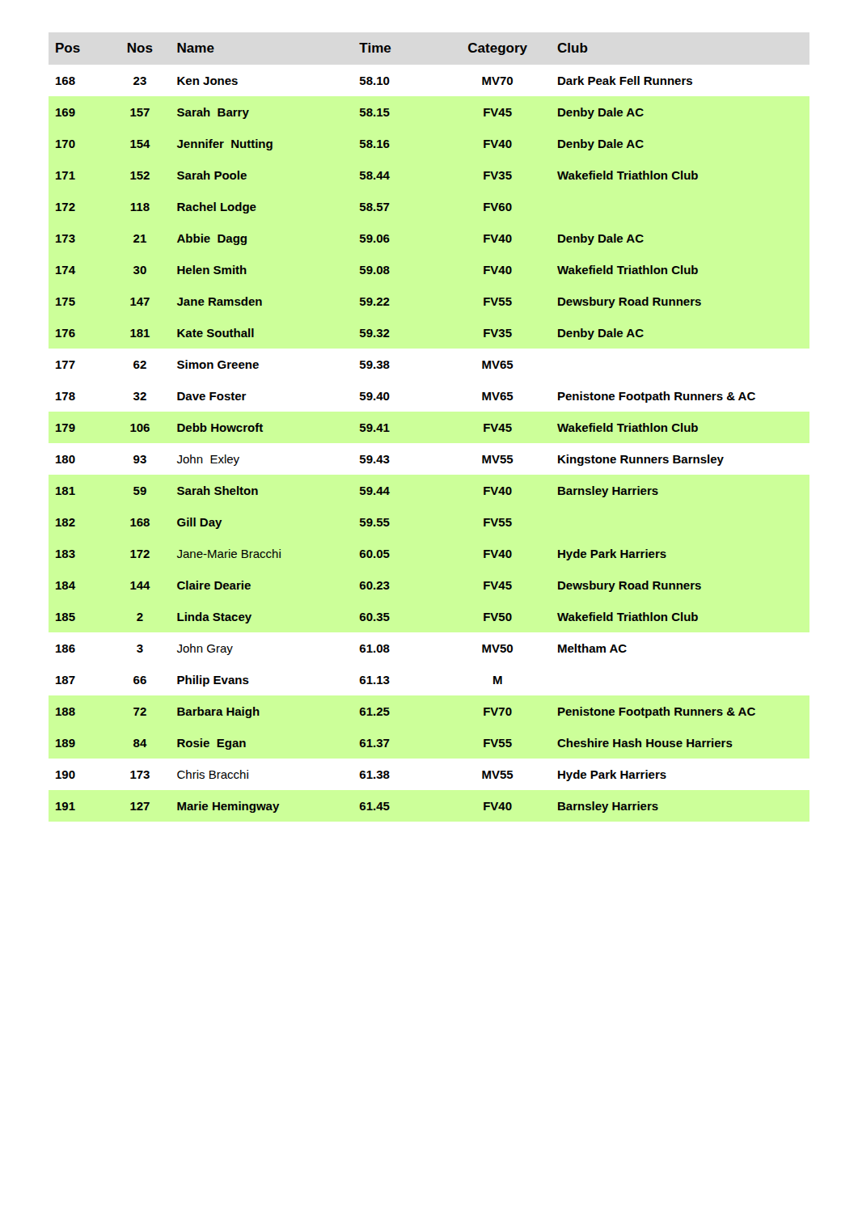| Pos | Nos | Name | Time | Category | Club |
| --- | --- | --- | --- | --- | --- |
| 168 | 23 | Ken Jones | 58.10 | MV70 | Dark Peak Fell Runners |
| 169 | 157 | Sarah Barry | 58.15 | FV45 | Denby Dale AC |
| 170 | 154 | Jennifer Nutting | 58.16 | FV40 | Denby Dale AC |
| 171 | 152 | Sarah Poole | 58.44 | FV35 | Wakefield Triathlon Club |
| 172 | 118 | Rachel Lodge | 58.57 | FV60 | |
| 173 | 21 | Abbie Dagg | 59.06 | FV40 | Denby Dale AC |
| 174 | 30 | Helen Smith | 59.08 | FV40 | Wakefield Triathlon Club |
| 175 | 147 | Jane Ramsden | 59.22 | FV55 | Dewsbury Road Runners |
| 176 | 181 | Kate Southall | 59.32 | FV35 | Denby Dale AC |
| 177 | 62 | Simon Greene | 59.38 | MV65 | |
| 178 | 32 | Dave Foster | 59.40 | MV65 | Penistone Footpath Runners & AC |
| 179 | 106 | Debb Howcroft | 59.41 | FV45 | Wakefield Triathlon Club |
| 180 | 93 | John Exley | 59.43 | MV55 | Kingstone Runners Barnsley |
| 181 | 59 | Sarah Shelton | 59.44 | FV40 | Barnsley Harriers |
| 182 | 168 | Gill Day | 59.55 | FV55 | |
| 183 | 172 | Jane-Marie Bracchi | 60.05 | FV40 | Hyde Park Harriers |
| 184 | 144 | Claire Dearie | 60.23 | FV45 | Dewsbury Road Runners |
| 185 | 2 | Linda Stacey | 60.35 | FV50 | Wakefield Triathlon Club |
| 186 | 3 | John Gray | 61.08 | MV50 | Meltham AC |
| 187 | 66 | Philip Evans | 61.13 | M | |
| 188 | 72 | Barbara Haigh | 61.25 | FV70 | Penistone Footpath Runners & AC |
| 189 | 84 | Rosie Egan | 61.37 | FV55 | Cheshire Hash House Harriers |
| 190 | 173 | Chris Bracchi | 61.38 | MV55 | Hyde Park Harriers |
| 191 | 127 | Marie Hemingway | 61.45 | FV40 | Barnsley Harriers |